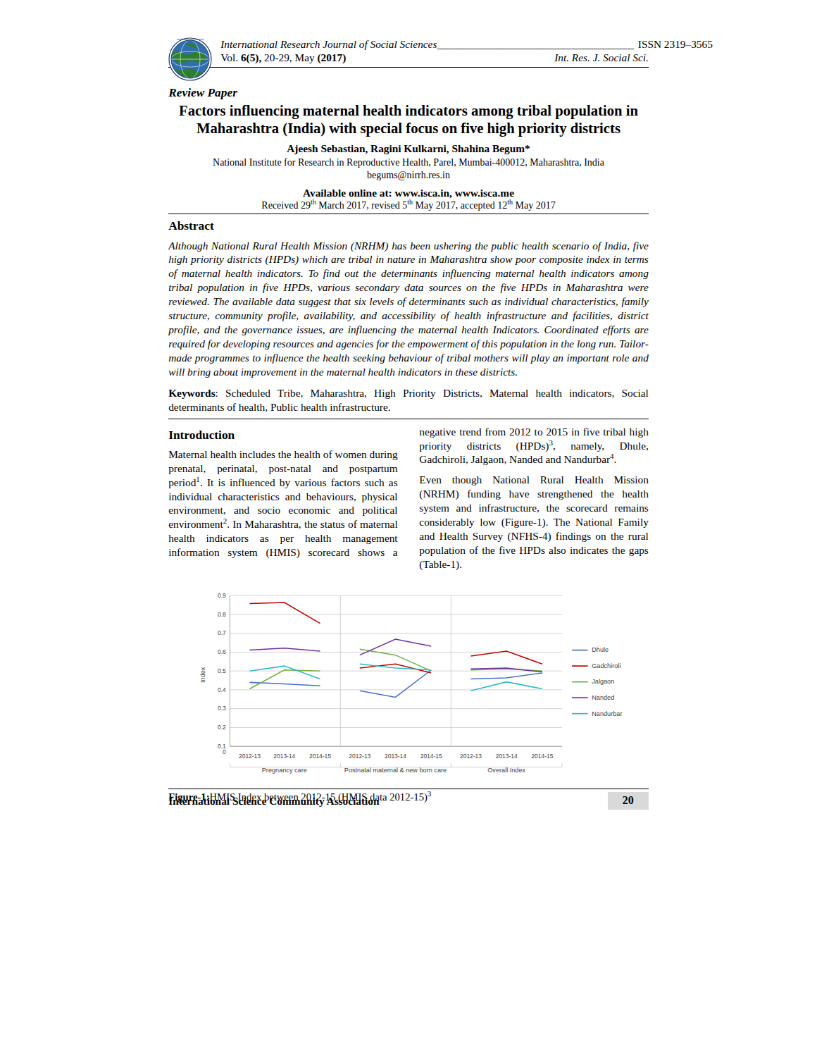International Science Community
International Research Journal of Social Sciences_______________________________________ ISSN 2319–3565
Vol. 6(5), 20-29, May (2017) Int. Res. J. Social Sci.
Review Paper
Factors influencing maternal health indicators among tribal population in Maharashtra (India) with special focus on five high priority districts
Ajeesh Sebastian, Ragini Kulkarni, Shahina Begum*
National Institute for Research in Reproductive Health, Parel, Mumbai-400012, Maharashtra, India
begums@nirrh.res.in
Available online at: www.isca.in, www.isca.me
Received 29th March 2017, revised 5th May 2017, accepted 12th May 2017
Abstract
Although National Rural Health Mission (NRHM) has been ushering the public health scenario of India, five high priority districts (HPDs) which are tribal in nature in Maharashtra show poor composite index in terms of maternal health indicators. To find out the determinants influencing maternal health indicators among tribal population in five HPDs, various secondary data sources on the five HPDs in Maharashtra were reviewed. The available data suggest that six levels of determinants such as individual characteristics, family structure, community profile, availability, and accessibility of health infrastructure and facilities, district profile, and the governance issues, are influencing the maternal health Indicators. Coordinated efforts are required for developing resources and agencies for the empowerment of this population in the long run. Tailor-made programmes to influence the health seeking behaviour of tribal mothers will play an important role and will bring about improvement in the maternal health indicators in these districts.
Keywords: Scheduled Tribe, Maharashtra, High Priority Districts, Maternal health indicators, Social determinants of health, Public health infrastructure.
Introduction
Maternal health includes the health of women during prenatal, perinatal, post-natal and postpartum period1. It is influenced by various factors such as individual characteristics and behaviours, physical environment, and socio economic and political environment2. In Maharashtra, the status of maternal health indicators as per health management information system (HMIS) scorecard shows a negative trend from 2012 to 2015 in five tribal high priority districts (HPDs)3, namely, Dhule, Gadchiroli, Jalgaon, Nanded and Nandurbar4.
Even though National Rural Health Mission (NRHM) funding have strengthened the health system and infrastructure, the scorecard remains considerably low (Figure-1). The National Family and Health Survey (NFHS-4) findings on the rural population of the five HPDs also indicates the gaps (Table-1).
0.9 0.8 0.7 0.6 0.5 0.4 0.3 0.2 0.1 0 Index 2012-13 2013-14 2014-15 2012-13 2013-14 2014-15 2012-13 2013-14 2014-15 Pregnancy care Postnatal maternal & new born care Overall Index Dhule Gadchiroli Jalgaon Nanded Nandurbar
Figure-1: HMIS Index between 2012-15 (HMIS data 2012-15)3
International Science Community Association
20